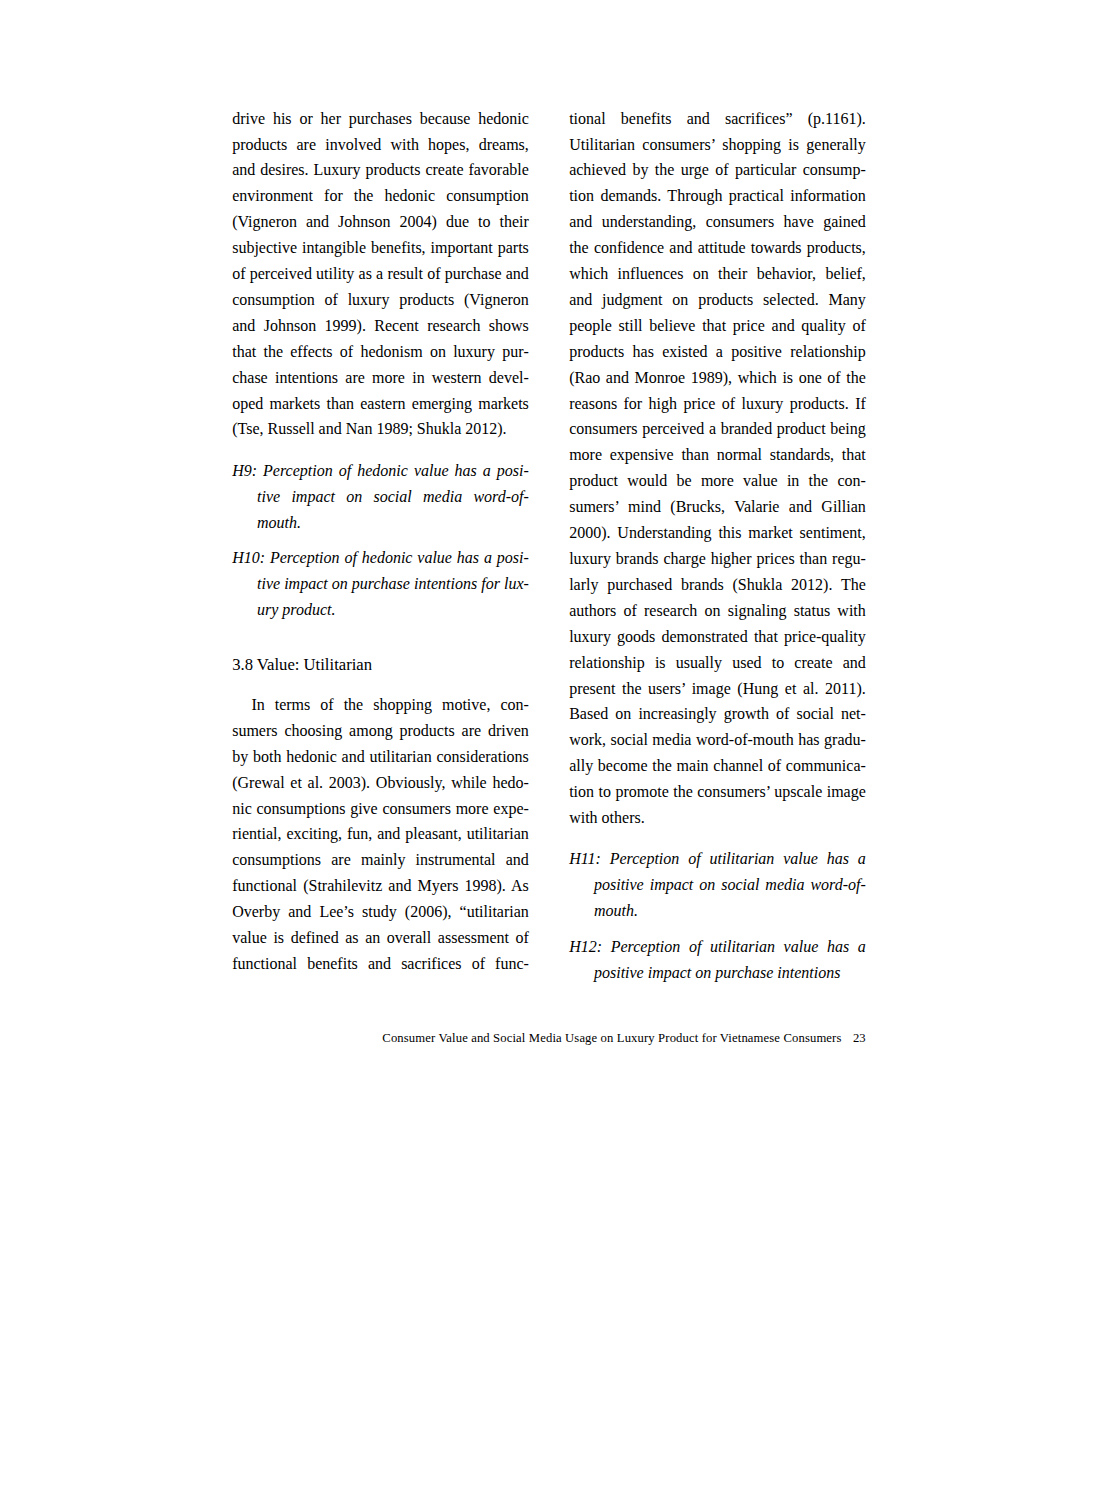drive his or her purchases because hedonic products are involved with hopes, dreams, and desires. Luxury products create favorable environment for the hedonic consumption (Vigneron and Johnson 2004) due to their subjective intangible benefits, important parts of perceived utility as a result of purchase and consumption of luxury products (Vigneron and Johnson 1999). Recent research shows that the effects of hedonism on luxury purchase intentions are more in western developed markets than eastern emerging markets (Tse, Russell and Nan 1989; Shukla 2012).
H9: Perception of hedonic value has a positive impact on social media word-of-mouth.
H10: Perception of hedonic value has a positive impact on purchase intentions for luxury product.
3.8 Value: Utilitarian
In terms of the shopping motive, consumers choosing among products are driven by both hedonic and utilitarian considerations (Grewal et al. 2003). Obviously, while hedonic consumptions give consumers more experiential, exciting, fun, and pleasant, utilitarian consumptions are mainly instrumental and functional (Strahilevitz and Myers 1998). As Overby and Lee’s study (2006), “utilitarian value is defined as an overall assessment of functional benefits and sacrifices of functional benefits and sacrifices” (p.1161). Utilitarian consumers’ shopping is generally achieved by the urge of particular consumption demands. Through practical information and understanding, consumers have gained the confidence and attitude towards products, which influences on their behavior, belief, and judgment on products selected. Many people still believe that price and quality of products has existed a positive relationship (Rao and Monroe 1989), which is one of the reasons for high price of luxury products. If consumers perceived a branded product being more expensive than normal standards, that product would be more value in the consumers’ mind (Brucks, Valarie and Gillian 2000). Understanding this market sentiment, luxury brands charge higher prices than regularly purchased brands (Shukla 2012). The authors of research on signaling status with luxury goods demonstrated that price-quality relationship is usually used to create and present the users’ image (Hung et al. 2011). Based on increasingly growth of social network, social media word-of-mouth has gradually become the main channel of communication to promote the consumers’ upscale image with others.
H11: Perception of utilitarian value has a positive impact on social media word-of-mouth.
H12: Perception of utilitarian value has a positive impact on purchase intentions
Consumer Value and Social Media Usage on Luxury Product for Vietnamese Consumers23